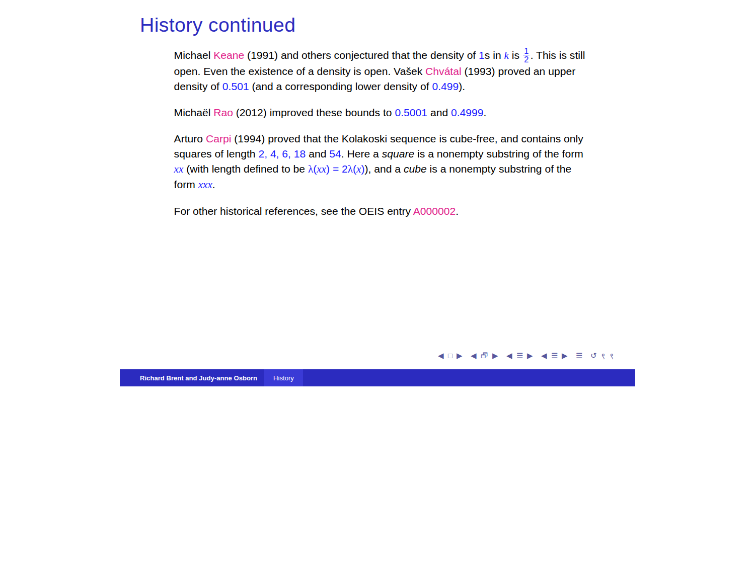History continued
Michael Keane (1991) and others conjectured that the density of 1s in k is 12. This is still open. Even the existence of a density is open. Vašek Chvátal (1993) proved an upper density of 0.501 (and a corresponding lower density of 0.499).
Michaël Rao (2012) improved these bounds to 0.5001 and 0.4999.
Arturo Carpi (1994) proved that the Kolakoski sequence is cube-free, and contains only squares of length 2, 4, 6, 18 and 54. Here a square is a nonempty substring of the form xx (with length defined to be λ(xx) = 2λ(x)), and a cube is a nonempty substring of the form xxx.
For other historical references, see the OEIS entry A000002.
◀ □ ▶ ◀ 🗗 ▶ ◀ ☰ ▶ ◀ ☰ ▶ ☰ ↺ ९ ९
Richard Brent and Judy-anne Osborn
History